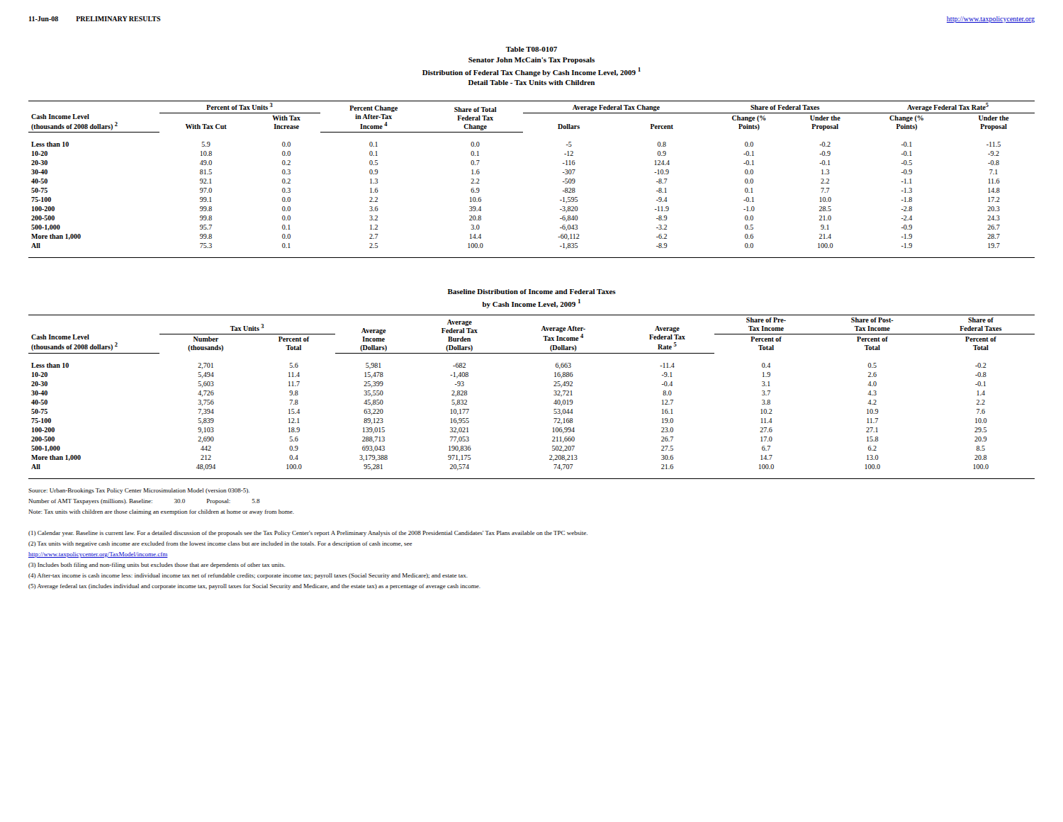11-Jun-08 PRELIMINARY RESULTS
http://www.taxpolicycenter.org
Table T08-0107
Senator John McCain's Tax Proposals
Distribution of Federal Tax Change by Cash Income Level, 2009 1
Detail Table - Tax Units with Children
| Cash Income Level (thousands of 2008 dollars) 2 | Percent of Tax Units 3 | Percent Change in After-Tax Income 4 | Share of Total Federal Tax Change | Average Federal Tax Change | Share of Federal Taxes | Average Federal Tax Rate 5 |
| --- | --- | --- | --- | --- | --- | --- |
| With Tax Cut | With Tax Increase | Dollars | Percent | Change (% Points) | Under the Proposal | Change (% Points) | Under the Proposal |
| Less than 10 | 5.9 | 0.0 | 0.1 | 0.0 | -5 | 0.8 | 0.0 | -0.2 | -0.1 | -11.5 |
| 10-20 | 10.8 | 0.0 | 0.1 | 0.1 | -12 | 0.9 | -0.1 | -0.9 | -0.1 | -9.2 |
| 20-30 | 49.0 | 0.2 | 0.5 | 0.7 | -116 | 124.4 | -0.1 | -0.1 | -0.5 | -0.8 |
| 30-40 | 81.5 | 0.3 | 0.9 | 1.6 | -307 | -10.9 | 0.0 | 1.3 | -0.9 | 7.1 |
| 40-50 | 92.1 | 0.2 | 1.3 | 2.2 | -509 | -8.7 | 0.0 | 2.2 | -1.1 | 11.6 |
| 50-75 | 97.0 | 0.3 | 1.6 | 6.9 | -828 | -8.1 | 0.1 | 7.7 | -1.3 | 14.8 |
| 75-100 | 99.1 | 0.0 | 2.2 | 10.6 | -1,595 | -9.4 | -0.1 | 10.0 | -1.8 | 17.2 |
| 100-200 | 99.8 | 0.0 | 3.6 | 39.4 | -3,820 | -11.9 | -1.0 | 28.5 | -2.8 | 20.3 |
| 200-500 | 99.8 | 0.0 | 3.2 | 20.8 | -6,840 | -8.9 | 0.0 | 21.0 | -2.4 | 24.3 |
| 500-1,000 | 95.7 | 0.1 | 1.2 | 3.0 | -6,043 | -3.2 | 0.5 | 9.1 | -0.9 | 26.7 |
| More than 1,000 | 99.8 | 0.0 | 2.7 | 14.4 | -60,112 | -6.2 | 0.6 | 21.4 | -1.9 | 28.7 |
| All | 75.3 | 0.1 | 2.5 | 100.0 | -1,835 | -8.9 | 0.0 | 100.0 | -1.9 | 19.7 |
Baseline Distribution of Income and Federal Taxes
by Cash Income Level, 2009 1
| Cash Income Level (thousands of 2008 dollars) 2 | Tax Units 3 | Average Income (Dollars) | Average Federal Tax Burden (Dollars) | Average After- Tax Income 4 (Dollars) | Average Federal Tax Rate 5 | Share of Pre- Tax Income | Share of Post- Tax Income | Share of Federal Taxes |
| --- | --- | --- | --- | --- | --- | --- | --- | --- |
| Number (thousands) | Percent of Total | Percent of Total | Percent of Total | Percent of Total |
| Less than 10 | 2,701 | 5.6 | 5,981 | -682 | 6,663 | -11.4 | 0.4 | 0.5 | -0.2 |
| 10-20 | 5,494 | 11.4 | 15,478 | -1,408 | 16,886 | -9.1 | 1.9 | 2.6 | -0.8 |
| 20-30 | 5,603 | 11.7 | 25,399 | -93 | 25,492 | -0.4 | 3.1 | 4.0 | -0.1 |
| 30-40 | 4,726 | 9.8 | 35,550 | 2,828 | 32,721 | 8.0 | 3.7 | 4.3 | 1.4 |
| 40-50 | 3,756 | 7.8 | 45,850 | 5,832 | 40,019 | 12.7 | 3.8 | 4.2 | 2.2 |
| 50-75 | 7,394 | 15.4 | 63,220 | 10,177 | 53,044 | 16.1 | 10.2 | 10.9 | 7.6 |
| 75-100 | 5,839 | 12.1 | 89,123 | 16,955 | 72,168 | 19.0 | 11.4 | 11.7 | 10.0 |
| 100-200 | 9,103 | 18.9 | 139,015 | 32,021 | 106,994 | 23.0 | 27.6 | 27.1 | 29.5 |
| 200-500 | 2,690 | 5.6 | 288,713 | 77,053 | 211,660 | 26.7 | 17.0 | 15.8 | 20.9 |
| 500-1,000 | 442 | 0.9 | 693,043 | 190,836 | 502,207 | 27.5 | 6.7 | 6.2 | 8.5 |
| More than 1,000 | 212 | 0.4 | 3,179,388 | 971,175 | 2,208,213 | 30.6 | 14.7 | 13.0 | 20.8 |
| All | 48,094 | 100.0 | 95,281 | 20,574 | 74,707 | 21.6 | 100.0 | 100.0 | 100.0 |
Source: Urban-Brookings Tax Policy Center Microsimulation Model (version 0308-5).
| Number of AMT Taxpayers (millions). Baseline: | 30.0 | Proposal: | 5.8 |
Note: Tax units with children are those claiming an exemption for children at home or away from home.
(1) Calendar year. Baseline is current law. For a detailed discussion of the proposals see the Tax Policy Center's report A Preliminary Analysis of the 2008 Presidential Candidates' Tax Plans available on the TPC website.
(2) Tax units with negative cash income are excluded from the lowest income class but are included in the totals. For a description of cash income, see
http://www.taxpolicycenter.org/TaxModel/income.cfm
(3) Includes both filing and non-filing units but excludes those that are dependents of other tax units.
(4) After-tax income is cash income less: individual income tax net of refundable credits; corporate income tax; payroll taxes (Social Security and Medicare); and estate tax.
(5) Average federal tax (includes individual and corporate income tax, payroll taxes for Social Security and Medicare, and the estate tax) as a percentage of average cash income.